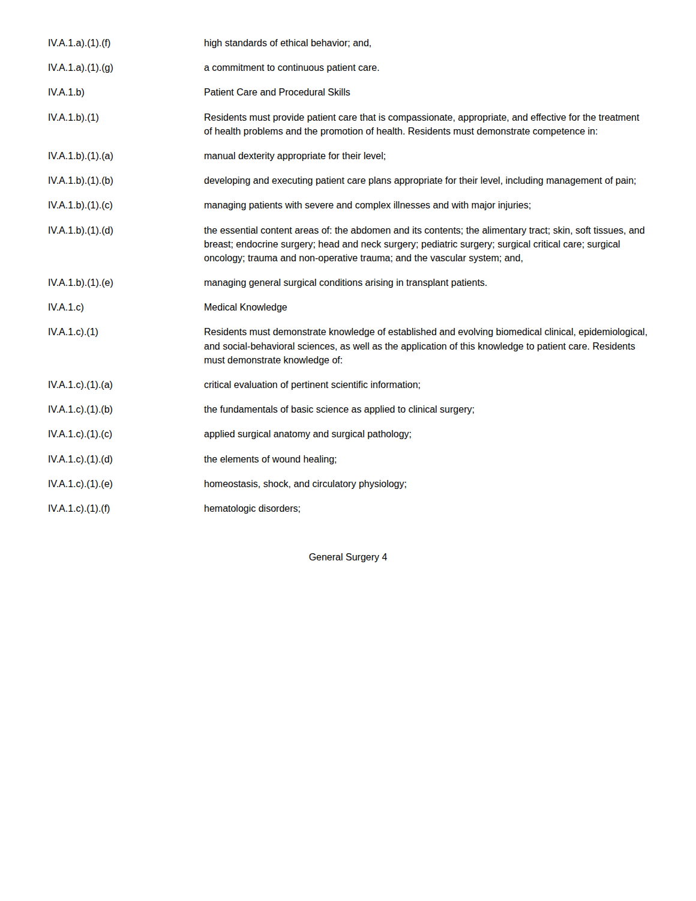| IV.A.1.a).(1).(f) | high standards of ethical behavior; and, |
| IV.A.1.a).(1).(g) | a commitment to continuous patient care. |
| IV.A.1.b) | Patient Care and Procedural Skills |
| IV.A.1.b).(1) | Residents must provide patient care that is compassionate, appropriate, and effective for the treatment of health problems and the promotion of health. Residents must demonstrate competence in: |
| IV.A.1.b).(1).(a) | manual dexterity appropriate for their level; |
| IV.A.1.b).(1).(b) | developing and executing patient care plans appropriate for their level, including management of pain; |
| IV.A.1.b).(1).(c) | managing patients with severe and complex illnesses and with major injuries; |
| IV.A.1.b).(1).(d) | the essential content areas of: the abdomen and its contents; the alimentary tract; skin, soft tissues, and breast; endocrine surgery; head and neck surgery; pediatric surgery; surgical critical care; surgical oncology; trauma and non-operative trauma; and the vascular system; and, |
| IV.A.1.b).(1).(e) | managing general surgical conditions arising in transplant patients. |
| IV.A.1.c) | Medical Knowledge |
| IV.A.1.c).(1) | Residents must demonstrate knowledge of established and evolving biomedical clinical, epidemiological, and social-behavioral sciences, as well as the application of this knowledge to patient care. Residents must demonstrate knowledge of: |
| IV.A.1.c).(1).(a) | critical evaluation of pertinent scientific information; |
| IV.A.1.c).(1).(b) | the fundamentals of basic science as applied to clinical surgery; |
| IV.A.1.c).(1).(c) | applied surgical anatomy and surgical pathology; |
| IV.A.1.c).(1).(d) | the elements of wound healing; |
| IV.A.1.c).(1).(e) | homeostasis, shock, and circulatory physiology; |
| IV.A.1.c).(1).(f) | hematologic disorders; |
General Surgery 4